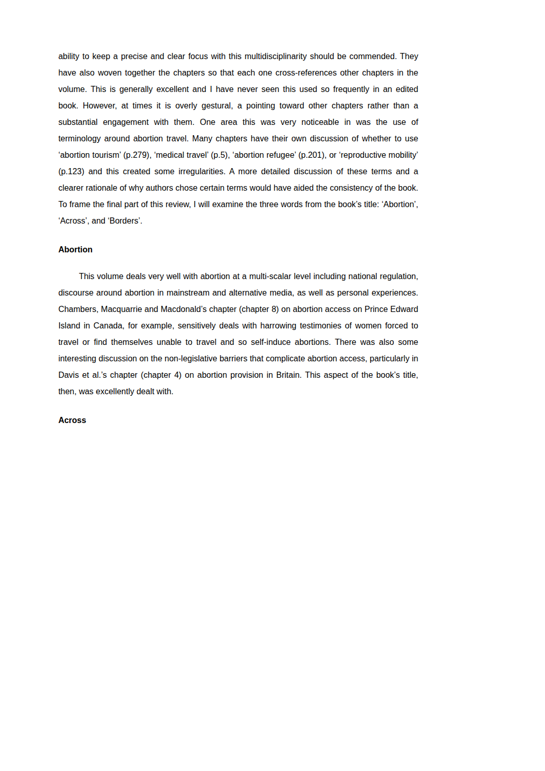ability to keep a precise and clear focus with this multidisciplinarity should be commended. They have also woven together the chapters so that each one cross-references other chapters in the volume. This is generally excellent and I have never seen this used so frequently in an edited book. However, at times it is overly gestural, a pointing toward other chapters rather than a substantial engagement with them. One area this was very noticeable in was the use of terminology around abortion travel. Many chapters have their own discussion of whether to use ‘abortion tourism’ (p.279), ‘medical travel’ (p.5), ‘abortion refugee’ (p.201), or ‘reproductive mobility’ (p.123) and this created some irregularities. A more detailed discussion of these terms and a clearer rationale of why authors chose certain terms would have aided the consistency of the book. To frame the final part of this review, I will examine the three words from the book’s title: ‘Abortion’, ‘Across’, and ‘Borders’.
Abortion
This volume deals very well with abortion at a multi-scalar level including national regulation, discourse around abortion in mainstream and alternative media, as well as personal experiences. Chambers, Macquarrie and Macdonald’s chapter (chapter 8) on abortion access on Prince Edward Island in Canada, for example, sensitively deals with harrowing testimonies of women forced to travel or find themselves unable to travel and so self-induce abortions. There was also some interesting discussion on the non-legislative barriers that complicate abortion access, particularly in Davis et al.’s chapter (chapter 4) on abortion provision in Britain. This aspect of the book’s title, then, was excellently dealt with.
Across